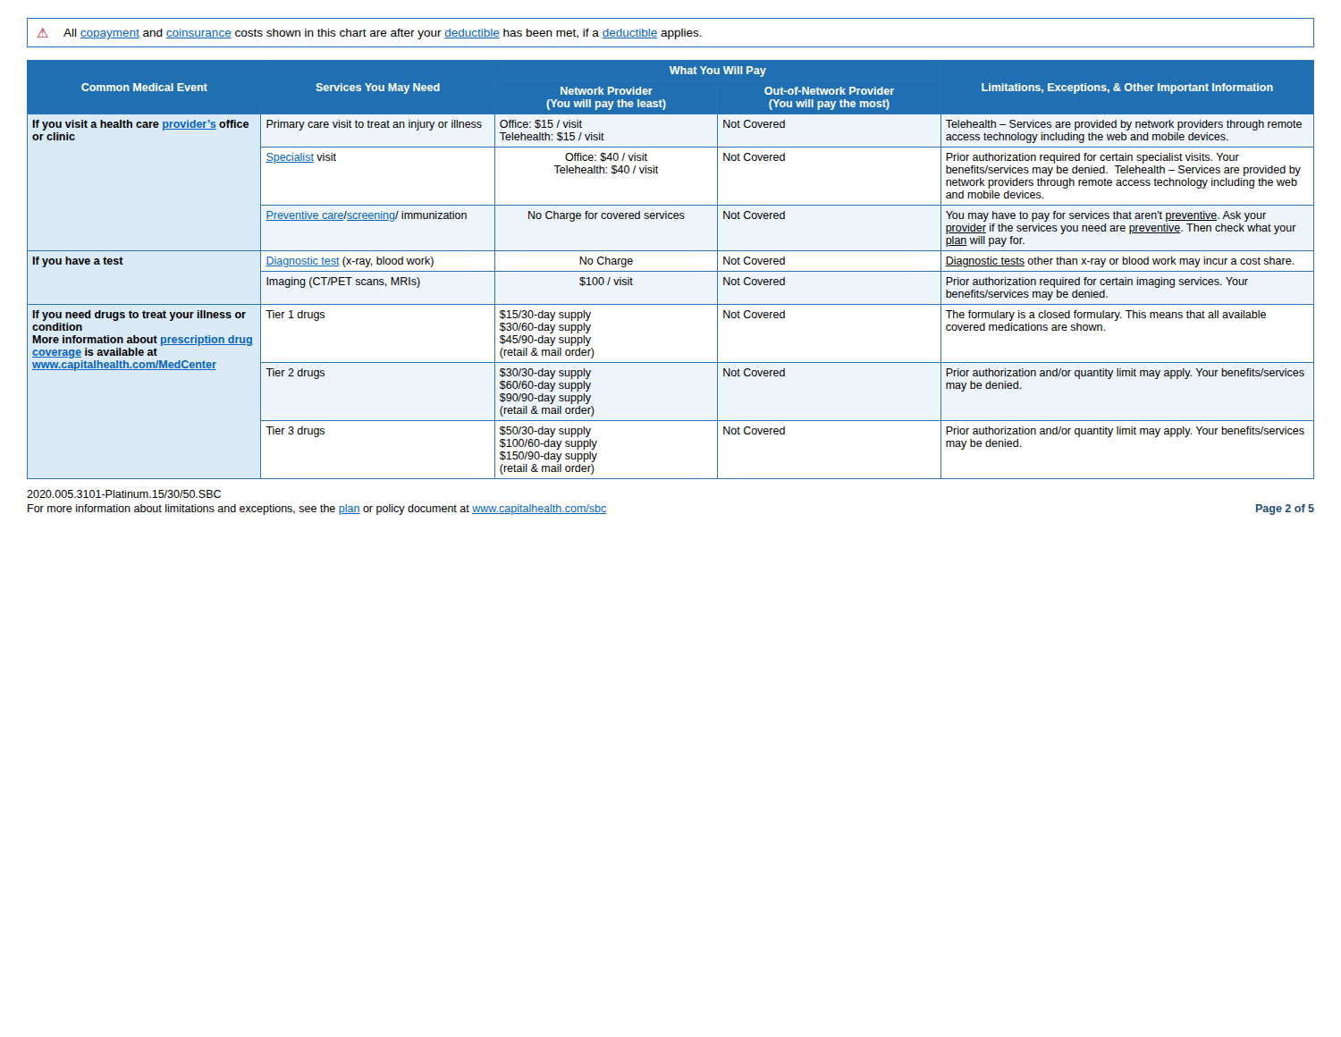⚠ All copayment and coinsurance costs shown in this chart are after your deductible has been met, if a deductible applies.
| Common Medical Event | Services You May Need | What You Will Pay | Limitations, Exceptions, & Other Important Information |
| --- | --- | --- | --- |
| Network Provider (You will pay the least) | Out-of-Network Provider (You will pay the most) |
| If you visit a health care provider’s office or clinic | Primary care visit to treat an injury or illness | Office: $15 / visit Telehealth: $15 / visit | Not Covered | Telehealth – Services are provided by network providers through remote access technology including the web and mobile devices. |
| Specialist visit | Office: $40 / visit Telehealth: $40 / visit | Not Covered | Prior authorization required for certain specialist visits. Your benefits/services may be denied. Telehealth – Services are provided by network providers through remote access technology including the web and mobile devices. |
| Preventive care / screening / immunization | No Charge for covered services | Not Covered | You may have to pay for services that aren't preventive . Ask your provider if the services you need are preventive . Then check what your plan will pay for. |
| If you have a test | Diagnostic test (x-ray, blood work) | No Charge | Not Covered | Diagnostic tests other than x-ray or blood work may incur a cost share. |
| Imaging (CT/PET scans, MRIs) | $100 / visit | Not Covered | Prior authorization required for certain imaging services. Your benefits/services may be denied. |
| If you need drugs to treat your illness or condition More information about prescription drug coverage is available at www.capitalhealth.com/MedCenter | Tier 1 drugs | $15/30-day supply $30/60-day supply $45/90-day supply (retail & mail order) | Not Covered | The formulary is a closed formulary. This means that all available covered medications are shown. |
| Tier 2 drugs | $30/30-day supply $60/60-day supply $90/90-day supply (retail & mail order) | Not Covered | Prior authorization and/or quantity limit may apply. Your benefits/services may be denied. |
| Tier 3 drugs | $50/30-day supply $100/60-day supply $150/90-day supply (retail & mail order) | Not Covered | Prior authorization and/or quantity limit may apply. Your benefits/services may be denied. |
2020.005.3101-Platinum.15/30/50.SBC
For more information about limitations and exceptions, see the plan or policy document at www.capitalhealth.com/sbc
Page 2 of 5